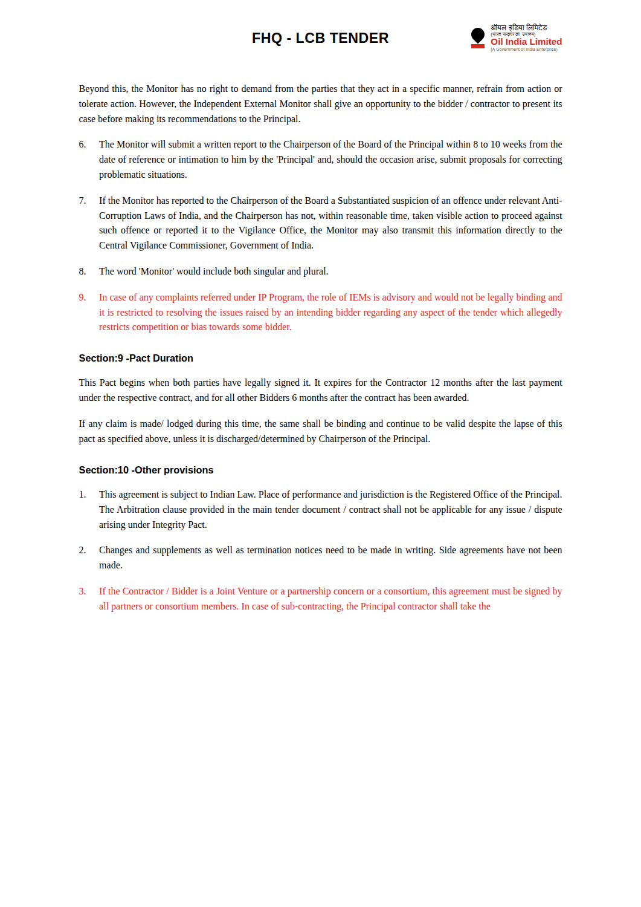FHQ - LCB TENDER
ऑयल इंडिया लिमिटेड (भारत सरकार का उपक्रम) Oil India Limited (A Government of India Enterprise)
Beyond this, the Monitor has no right to demand from the parties that they act in a specific manner, refrain from action or tolerate action. However, the Independent External Monitor shall give an opportunity to the bidder / contractor to present its case before making its recommendations to the Principal.
6. The Monitor will submit a written report to the Chairperson of the Board of the Principal within 8 to 10 weeks from the date of reference or intimation to him by the 'Principal' and, should the occasion arise, submit proposals for correcting problematic situations.
7. If the Monitor has reported to the Chairperson of the Board a Substantiated suspicion of an offence under relevant Anti-Corruption Laws of India, and the Chairperson has not, within reasonable time, taken visible action to proceed against such offence or reported it to the Vigilance Office, the Monitor may also transmit this information directly to the Central Vigilance Commissioner, Government of India.
8. The word 'Monitor' would include both singular and plural.
9. In case of any complaints referred under IP Program, the role of IEMs is advisory and would not be legally binding and it is restricted to resolving the issues raised by an intending bidder regarding any aspect of the tender which allegedly restricts competition or bias towards some bidder.
Section:9 -Pact Duration
This Pact begins when both parties have legally signed it. It expires for the Contractor 12 months after the last payment under the respective contract, and for all other Bidders 6 months after the contract has been awarded.
If any claim is made/ lodged during this time, the same shall be binding and continue to be valid despite the lapse of this pact as specified above, unless it is discharged/determined by Chairperson of the Principal.
Section:10 -Other provisions
1. This agreement is subject to Indian Law. Place of performance and jurisdiction is the Registered Office of the Principal. The Arbitration clause provided in the main tender document / contract shall not be applicable for any issue / dispute arising under Integrity Pact.
2. Changes and supplements as well as termination notices need to be made in writing. Side agreements have not been made.
3. If the Contractor / Bidder is a Joint Venture or a partnership concern or a consortium, this agreement must be signed by all partners or consortium members. In case of sub-contracting, the Principal contractor shall take the